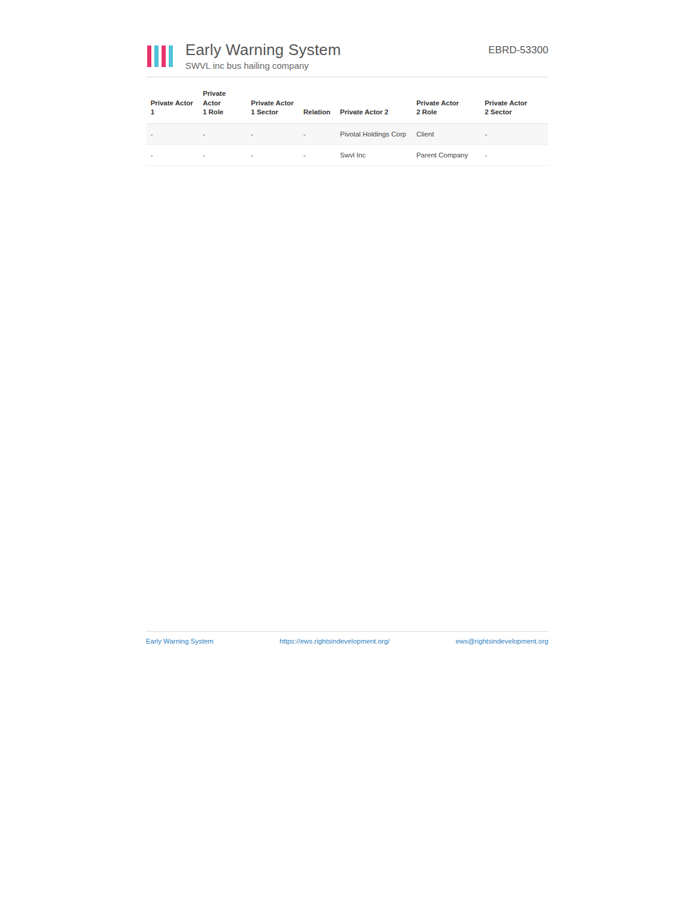Early Warning System
SWVL inc bus hailing company
EBRD-53300
| Private Actor 1 | Private Actor 1 Role | Private Actor 1 Sector | Relation | Private Actor 2 | Private Actor 2 Role | Private Actor 2 Sector |
| --- | --- | --- | --- | --- | --- | --- |
| - | - | - | - | Pivotal Holdings Corp | Client | - |
| - | - | - | - | Swvl Inc | Parent Company | - |
Early Warning System
https://ews.rightsindevelopment.org/
ews@rightsindevelopment.org